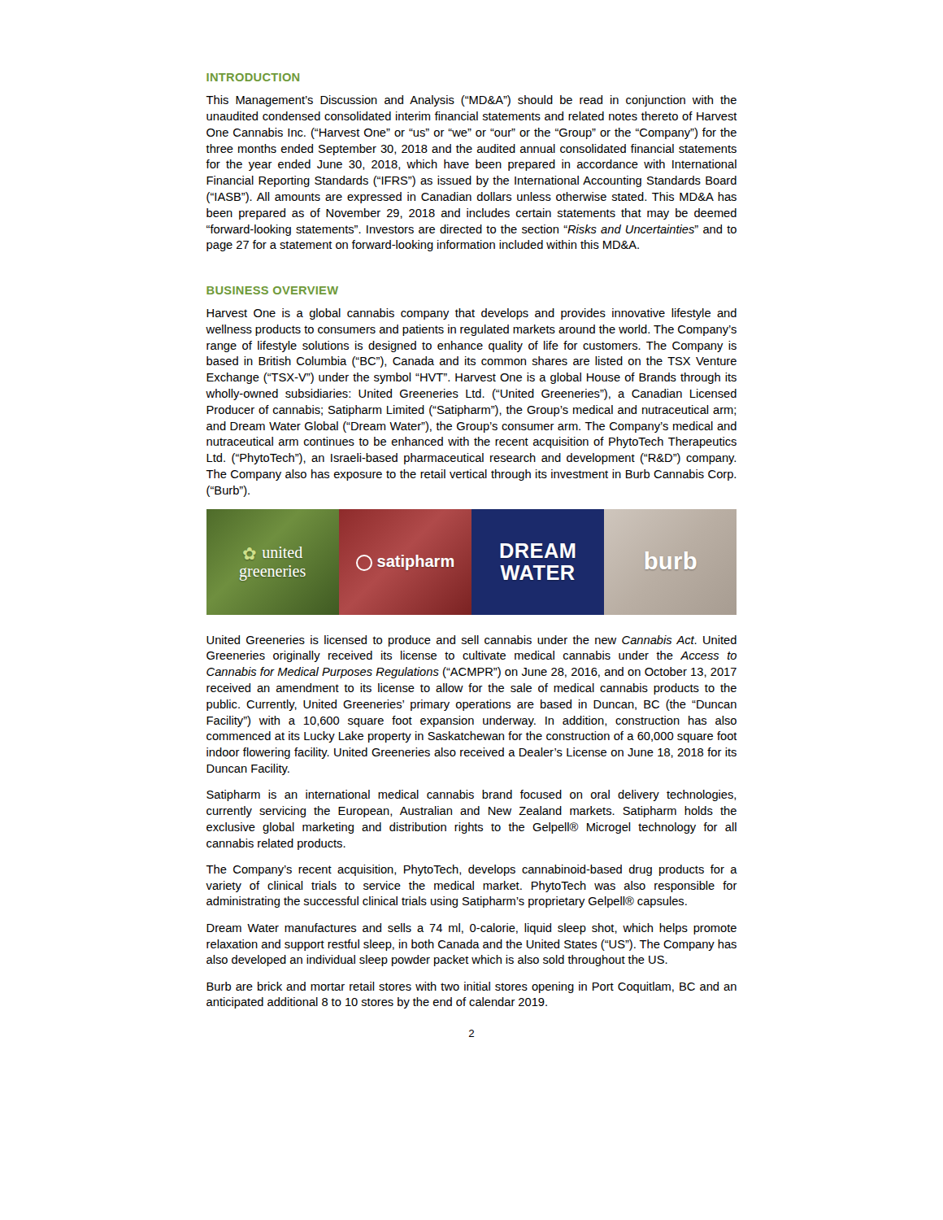INTRODUCTION
This Management’s Discussion and Analysis (“MD&A”) should be read in conjunction with the unaudited condensed consolidated interim financial statements and related notes thereto of Harvest One Cannabis Inc. (“Harvest One” or “us” or “we” or “our” or the “Group” or the “Company”) for the three months ended September 30, 2018 and the audited annual consolidated financial statements for the year ended June 30, 2018, which have been prepared in accordance with International Financial Reporting Standards (“IFRS”) as issued by the International Accounting Standards Board (“IASB”). All amounts are expressed in Canadian dollars unless otherwise stated. This MD&A has been prepared as of November 29, 2018 and includes certain statements that may be deemed “forward-looking statements”. Investors are directed to the section “Risks and Uncertainties” and to page 27 for a statement on forward-looking information included within this MD&A.
BUSINESS OVERVIEW
Harvest One is a global cannabis company that develops and provides innovative lifestyle and wellness products to consumers and patients in regulated markets around the world. The Company’s range of lifestyle solutions is designed to enhance quality of life for customers. The Company is based in British Columbia (“BC”), Canada and its common shares are listed on the TSX Venture Exchange (“TSX-V”) under the symbol “HVT”. Harvest One is a global House of Brands through its wholly-owned subsidiaries: United Greeneries Ltd. (“United Greeneries”), a Canadian Licensed Producer of cannabis; Satipharm Limited (“Satipharm”), the Group’s medical and nutraceutical arm; and Dream Water Global (“Dream Water”), the Group’s consumer arm. The Company’s medical and nutraceutical arm continues to be enhanced with the recent acquisition of PhytoTech Therapeutics Ltd. (“PhytoTech”), an Israeli-based pharmaceutical research and development (“R&D”) company. The Company also has exposure to the retail vertical through its investment in Burb Cannabis Corp. (“Burb”).
✿united
greeneries
satipharm
DREAM
WATER
burb
United Greeneries is licensed to produce and sell cannabis under the new Cannabis Act. United Greeneries originally received its license to cultivate medical cannabis under the Access to Cannabis for Medical Purposes Regulations (“ACMPR”) on June 28, 2016, and on October 13, 2017 received an amendment to its license to allow for the sale of medical cannabis products to the public. Currently, United Greeneries’ primary operations are based in Duncan, BC (the “Duncan Facility”) with a 10,600 square foot expansion underway. In addition, construction has also commenced at its Lucky Lake property in Saskatchewan for the construction of a 60,000 square foot indoor flowering facility. United Greeneries also received a Dealer’s License on June 18, 2018 for its Duncan Facility.
Satipharm is an international medical cannabis brand focused on oral delivery technologies, currently servicing the European, Australian and New Zealand markets. Satipharm holds the exclusive global marketing and distribution rights to the Gelpell® Microgel technology for all cannabis related products.
The Company’s recent acquisition, PhytoTech, develops cannabinoid-based drug products for a variety of clinical trials to service the medical market. PhytoTech was also responsible for administrating the successful clinical trials using Satipharm’s proprietary Gelpell® capsules.
Dream Water manufactures and sells a 74 ml, 0-calorie, liquid sleep shot, which helps promote relaxation and support restful sleep, in both Canada and the United States (“US”). The Company has also developed an individual sleep powder packet which is also sold throughout the US.
Burb are brick and mortar retail stores with two initial stores opening in Port Coquitlam, BC and an anticipated additional 8 to 10 stores by the end of calendar 2019.
2